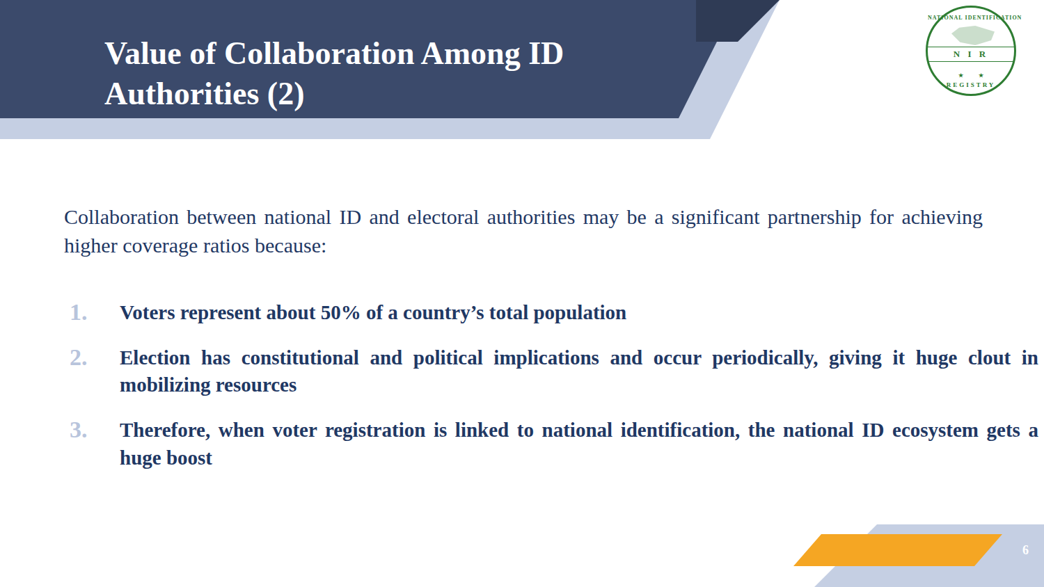Value of Collaboration Among ID Authorities (2)
NATIONAL IDENTIFICATION
N I R
★ ★
REGISTRY
Collaboration between national ID and electoral authorities may be a significant partnership for achieving higher coverage ratios because:
Voters represent about 50% of a country’s total population
Election has constitutional and political implications and occur periodically, giving it huge clout in mobilizing resources
Therefore, when voter registration is linked to national identification, the national ID ecosystem gets a huge boost
6